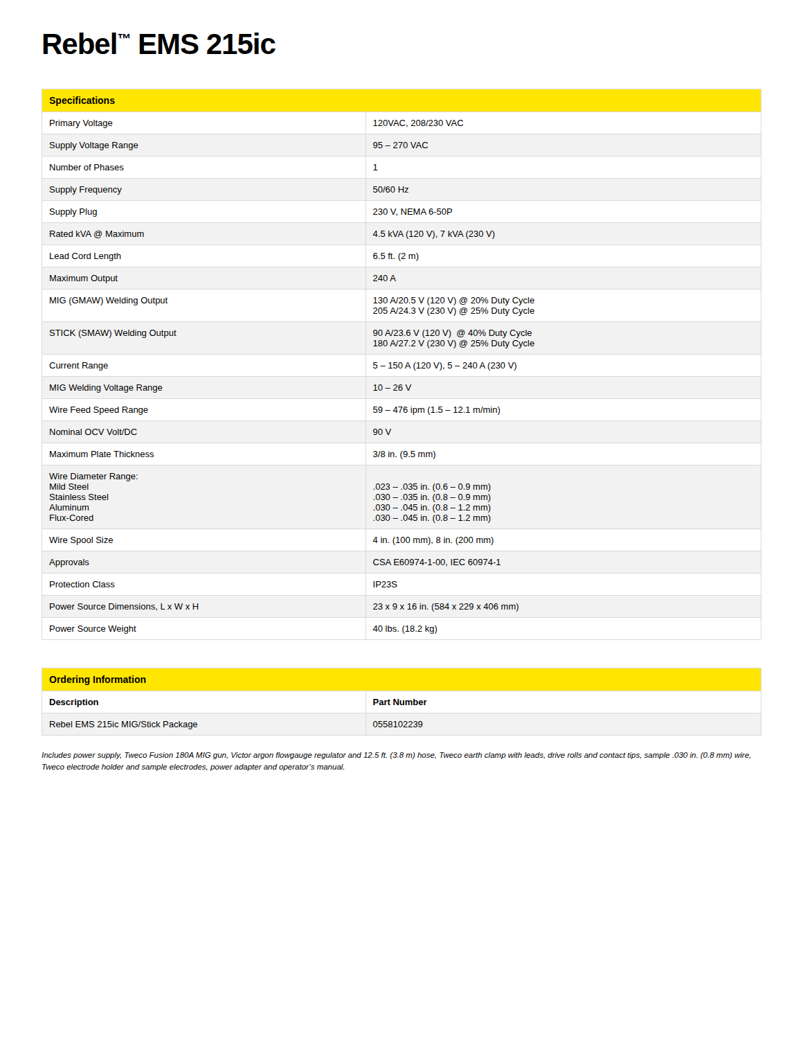Rebel™ EMS 215ic
| Specifications |
| --- |
| Primary Voltage | 120VAC, 208/230 VAC |
| Supply Voltage Range | 95 – 270 VAC |
| Number of Phases | 1 |
| Supply Frequency | 50/60 Hz |
| Supply Plug | 230 V, NEMA 6-50P |
| Rated kVA @ Maximum | 4.5 kVA (120 V), 7 kVA (230 V) |
| Lead Cord Length | 6.5 ft. (2 m) |
| Maximum Output | 240 A |
| MIG (GMAW) Welding Output | 130 A/20.5 V (120 V) @ 20% Duty Cycle 205 A/24.3 V (230 V) @ 25% Duty Cycle |
| STICK (SMAW) Welding Output | 90 A/23.6 V (120 V) @ 40% Duty Cycle 180 A/27.2 V (230 V) @ 25% Duty Cycle |
| Current Range | 5 – 150 A (120 V), 5 – 240 A (230 V) |
| MIG Welding Voltage Range | 10 – 26 V |
| Wire Feed Speed Range | 59 – 476 ipm (1.5 – 12.1 m/min) |
| Nominal OCV Volt/DC | 90 V |
| Maximum Plate Thickness | 3/8 in. (9.5 mm) |
| Wire Diameter Range: Mild Steel Stainless Steel Aluminum Flux-Cored | .023 – .035 in. (0.6 – 0.9 mm) .030 – .035 in. (0.8 – 0.9 mm) .030 – .045 in. (0.8 – 1.2 mm) .030 – .045 in. (0.8 – 1.2 mm) |
| Wire Spool Size | 4 in. (100 mm), 8 in. (200 mm) |
| Approvals | CSA E60974-1-00, IEC 60974-1 |
| Protection Class | IP23S |
| Power Source Dimensions, L x W x H | 23 x 9 x 16 in. (584 x 229 x 406 mm) |
| Power Source Weight | 40 lbs. (18.2 kg) |
| Ordering Information |
| --- |
| Description | Part Number |
| Rebel EMS 215ic MIG/Stick Package | 0558102239 |
Includes power supply, Tweco Fusion 180A MIG gun, Victor argon flowgauge regulator and 12.5 ft. (3.8 m) hose, Tweco earth clamp with leads, drive rolls and contact tips, sample .030 in. (0.8 mm) wire, Tweco electrode holder and sample electrodes, power adapter and operator’s manual.